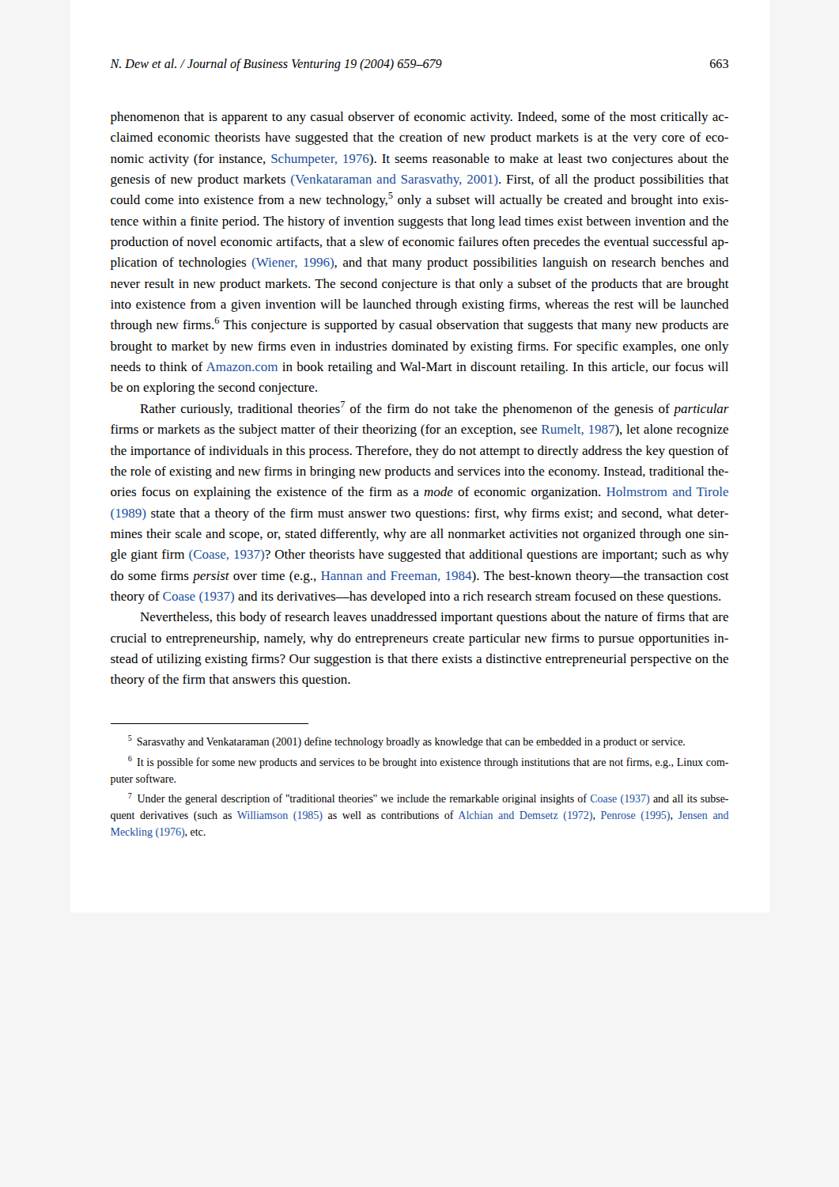N. Dew et al. / Journal of Business Venturing 19 (2004) 659–679 663
phenomenon that is apparent to any casual observer of economic activity. Indeed, some of the most critically acclaimed economic theorists have suggested that the creation of new product markets is at the very core of economic activity (for instance, Schumpeter, 1976). It seems reasonable to make at least two conjectures about the genesis of new product markets (Venkataraman and Sarasvathy, 2001). First, of all the product possibilities that could come into existence from a new technology,5 only a subset will actually be created and brought into existence within a finite period. The history of invention suggests that long lead times exist between invention and the production of novel economic artifacts, that a slew of economic failures often precedes the eventual successful application of technologies (Wiener, 1996), and that many product possibilities languish on research benches and never result in new product markets. The second conjecture is that only a subset of the products that are brought into existence from a given invention will be launched through existing firms, whereas the rest will be launched through new firms.6 This conjecture is supported by casual observation that suggests that many new products are brought to market by new firms even in industries dominated by existing firms. For specific examples, one only needs to think of Amazon.com in book retailing and Wal-Mart in discount retailing. In this article, our focus will be on exploring the second conjecture.
Rather curiously, traditional theories7 of the firm do not take the phenomenon of the genesis of particular firms or markets as the subject matter of their theorizing (for an exception, see Rumelt, 1987), let alone recognize the importance of individuals in this process. Therefore, they do not attempt to directly address the key question of the role of existing and new firms in bringing new products and services into the economy. Instead, traditional theories focus on explaining the existence of the firm as a mode of economic organization. Holmstrom and Tirole (1989) state that a theory of the firm must answer two questions: first, why firms exist; and second, what determines their scale and scope, or, stated differently, why are all nonmarket activities not organized through one single giant firm (Coase, 1937)? Other theorists have suggested that additional questions are important; such as why do some firms persist over time (e.g., Hannan and Freeman, 1984). The best-known theory—the transaction cost theory of Coase (1937) and its derivatives—has developed into a rich research stream focused on these questions.
Nevertheless, this body of research leaves unaddressed important questions about the nature of firms that are crucial to entrepreneurship, namely, why do entrepreneurs create particular new firms to pursue opportunities instead of utilizing existing firms? Our suggestion is that there exists a distinctive entrepreneurial perspective on the theory of the firm that answers this question.
5 Sarasvathy and Venkataraman (2001) define technology broadly as knowledge that can be embedded in a product or service.
6 It is possible for some new products and services to be brought into existence through institutions that are not firms, e.g., Linux computer software.
7 Under the general description of ''traditional theories'' we include the remarkable original insights of Coase (1937) and all its subsequent derivatives (such as Williamson (1985) as well as contributions of Alchian and Demsetz (1972), Penrose (1995), Jensen and Meckling (1976), etc.